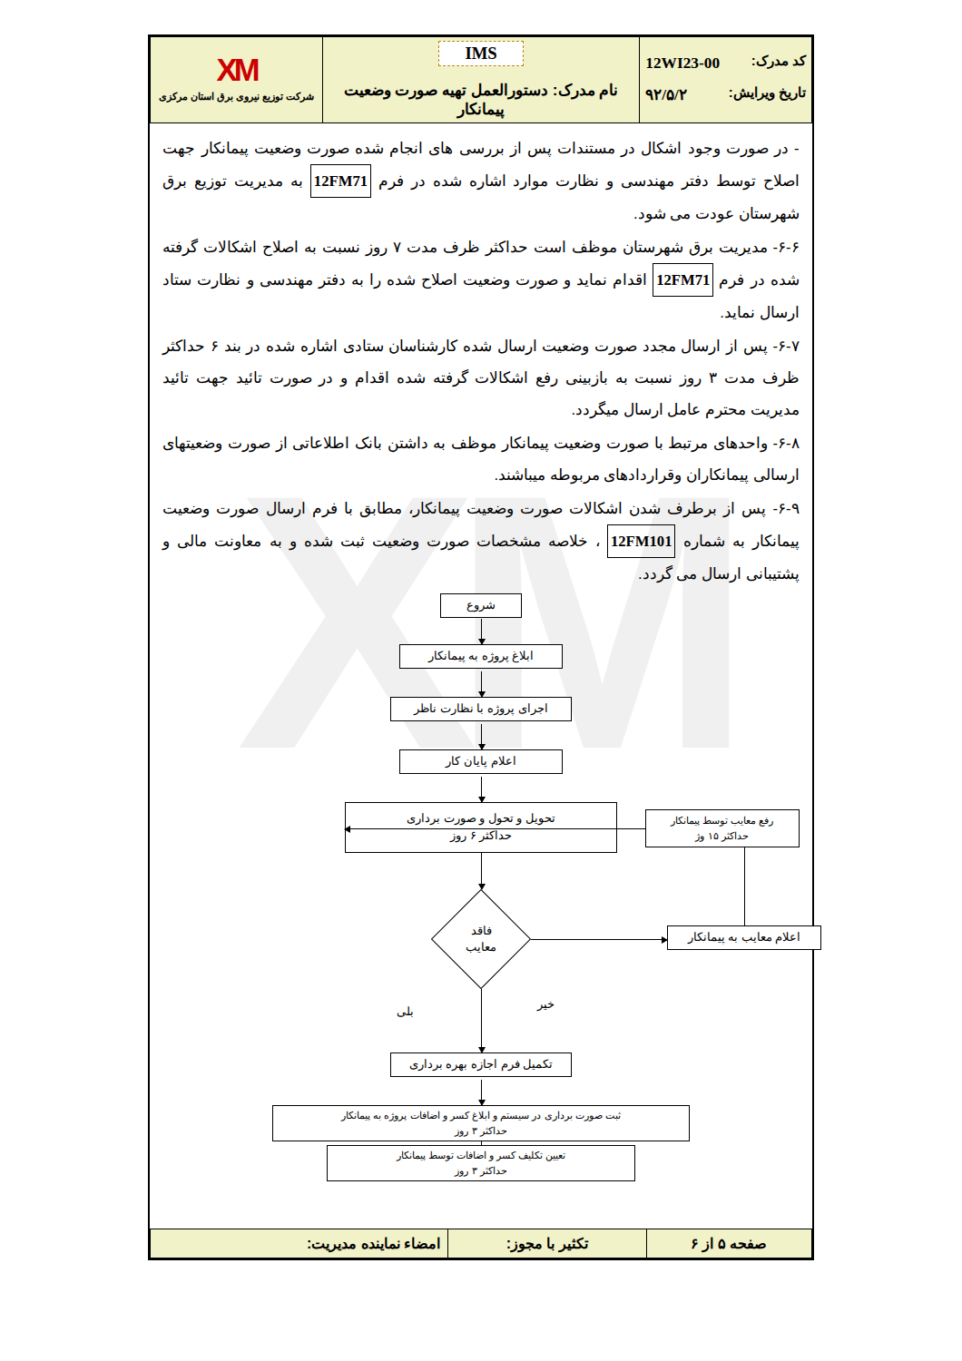| کد مدرک: 12WI23-00 تاریخ ویرایش: ۹۲/۵/۲ | IMS نام مدرک: دستورالعمل تهیه صورت وضعیت پیمانکار | XM شرکت توزیع نیروی برق استان مرکزی |
XM
- در صورت وجود اشکال در مستندات پس از بررسی های انجام شده صورت وضعیت پیمانکار جهت اصلاح توسط دفتر مهندسی و نظارت موارد اشاره شده در فرم 12FM71 به مدیریت توزیع برق شهرستان عودت می شود.
۶-۶- مدیریت برق شهرستان موظف است حداکثر ظرف مدت ۷ روز نسبت به اصلاح اشکالات گرفته شده در فرم 12FM71 اقدام نماید و صورت وضعیت اصلاح شده را به دفتر مهندسی و نظارت ستاد ارسال نماید.
۶-۷- پس از ارسال مجدد صورت وضعیت ارسال شده کارشناسان ستادی اشاره شده در بند ۶ حداکثر ظرف مدت ۳ روز نسبت به بازبینی رفع اشکالات گرفته شده اقدام و در صورت تائید جهت تائید مدیریت محترم عامل ارسال میگردد.
۶-۸- واحدهای مرتبط با صورت وضعیت پیمانکار موظف به داشتن بانک اطلاعاتی از صورت وضعیتهای ارسالی پیمانکاران وقراردادهای مربوطه میباشند.
۶-۹- پس از برطرف شدن اشکالات صورت وضعیت پیمانکار، مطابق با فرم ارسال صورت وضعیت پیمانکار به شماره 12FM101 ، خلاصه مشخصات صورت وضعیت ثبت شده و به معاونت مالی و پشتیبانی ارسال می گردد.
شروع
ابلاغ پروژه به پیمانکار
اجرای پروژه با نظارت ناظر
اعلام پایان کار
تحویل و تحول و صورت برداری
حداکثر ۶ روز
رفع معایب توسط پیمانکار
حداکثر ۱۵ وژ
فاقد
معایب
خیر
اعلام معایب به پیمانکار
بلی
تکمیل فرم اجازه بهره برداری
ثبت صورت برداری در سیستم و ابلاغ کسر و اضافات پروژه به پیمانکار
حداکثر ۳ روز
تعیین تکلیف کسر و اضافات توسط پیمانکار
حداکثر ۳ روز
| صفحه ۵ از ۶ | تکثیر با مجوز: | امضاء نماینده مدیریت: |